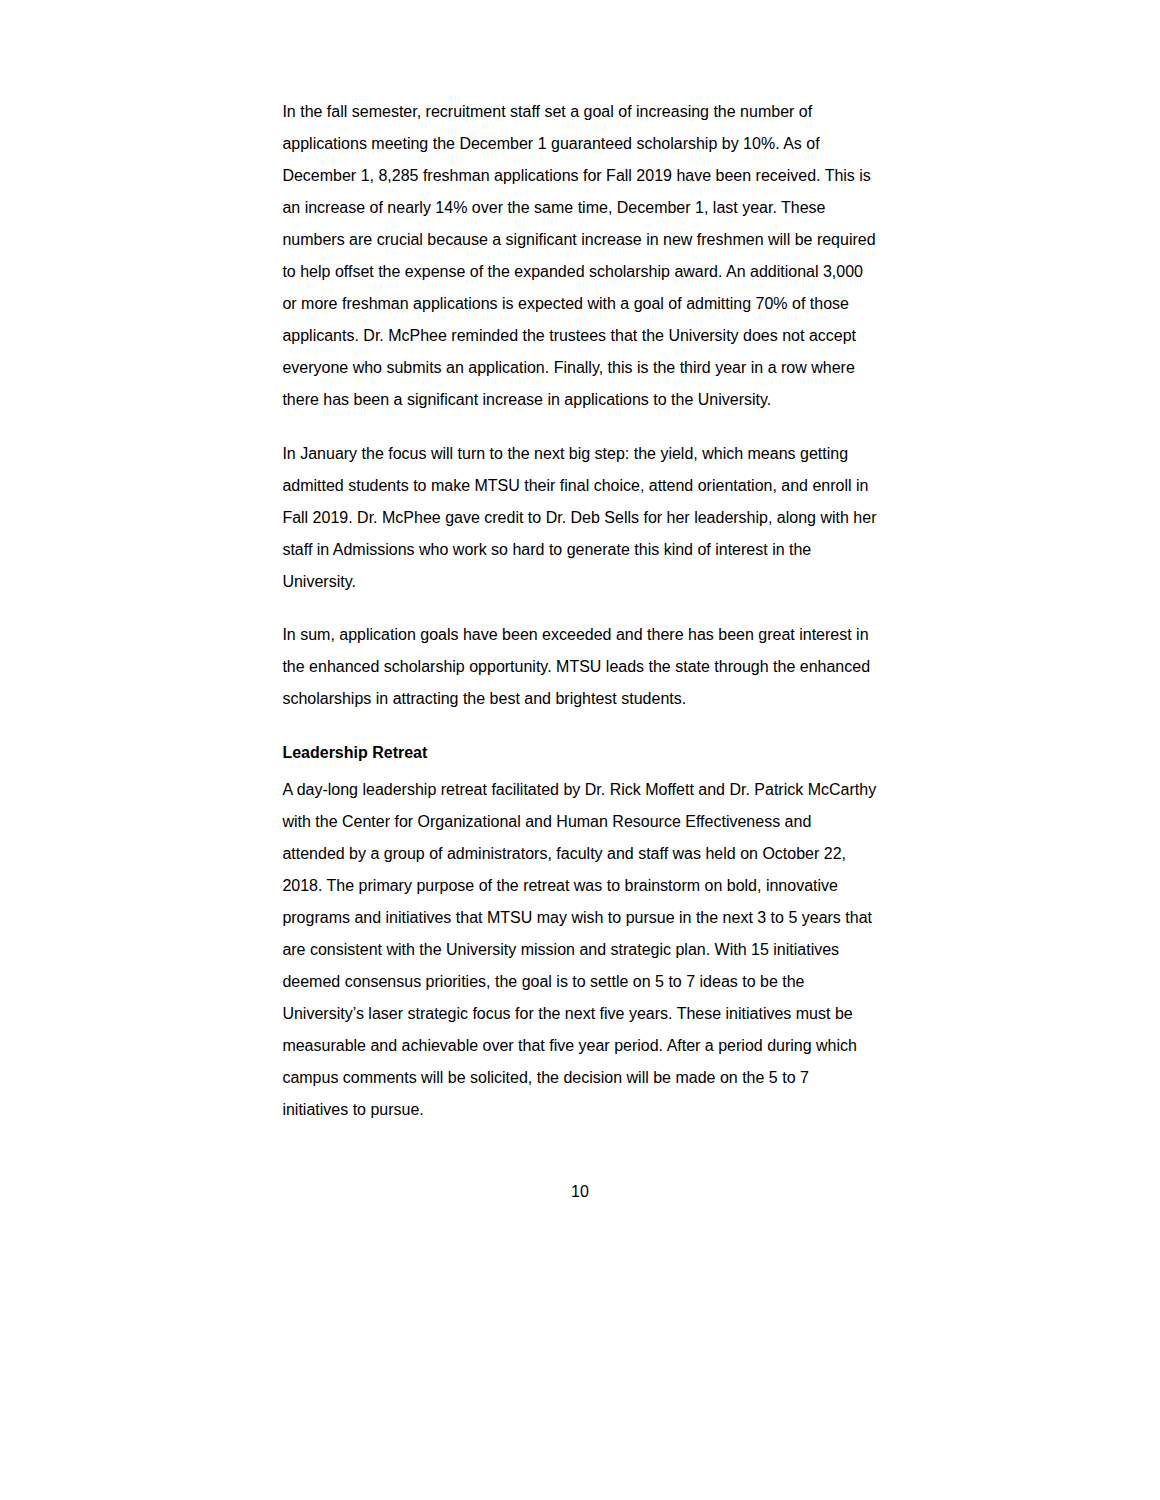In the fall semester, recruitment staff set a goal of increasing the number of applications meeting the December 1 guaranteed scholarship by 10%. As of December 1, 8,285 freshman applications for Fall 2019 have been received. This is an increase of nearly 14% over the same time, December 1, last year. These numbers are crucial because a significant increase in new freshmen will be required to help offset the expense of the expanded scholarship award. An additional 3,000 or more freshman applications is expected with a goal of admitting 70% of those applicants. Dr. McPhee reminded the trustees that the University does not accept everyone who submits an application. Finally, this is the third year in a row where there has been a significant increase in applications to the University.
In January the focus will turn to the next big step: the yield, which means getting admitted students to make MTSU their final choice, attend orientation, and enroll in Fall 2019. Dr. McPhee gave credit to Dr. Deb Sells for her leadership, along with her staff in Admissions who work so hard to generate this kind of interest in the University.
In sum, application goals have been exceeded and there has been great interest in the enhanced scholarship opportunity. MTSU leads the state through the enhanced scholarships in attracting the best and brightest students.
Leadership Retreat
A day-long leadership retreat facilitated by Dr. Rick Moffett and Dr. Patrick McCarthy with the Center for Organizational and Human Resource Effectiveness and attended by a group of administrators, faculty and staff was held on October 22, 2018. The primary purpose of the retreat was to brainstorm on bold, innovative programs and initiatives that MTSU may wish to pursue in the next 3 to 5 years that are consistent with the University mission and strategic plan. With 15 initiatives deemed consensus priorities, the goal is to settle on 5 to 7 ideas to be the University’s laser strategic focus for the next five years. These initiatives must be measurable and achievable over that five year period. After a period during which campus comments will be solicited, the decision will be made on the 5 to 7 initiatives to pursue.
10